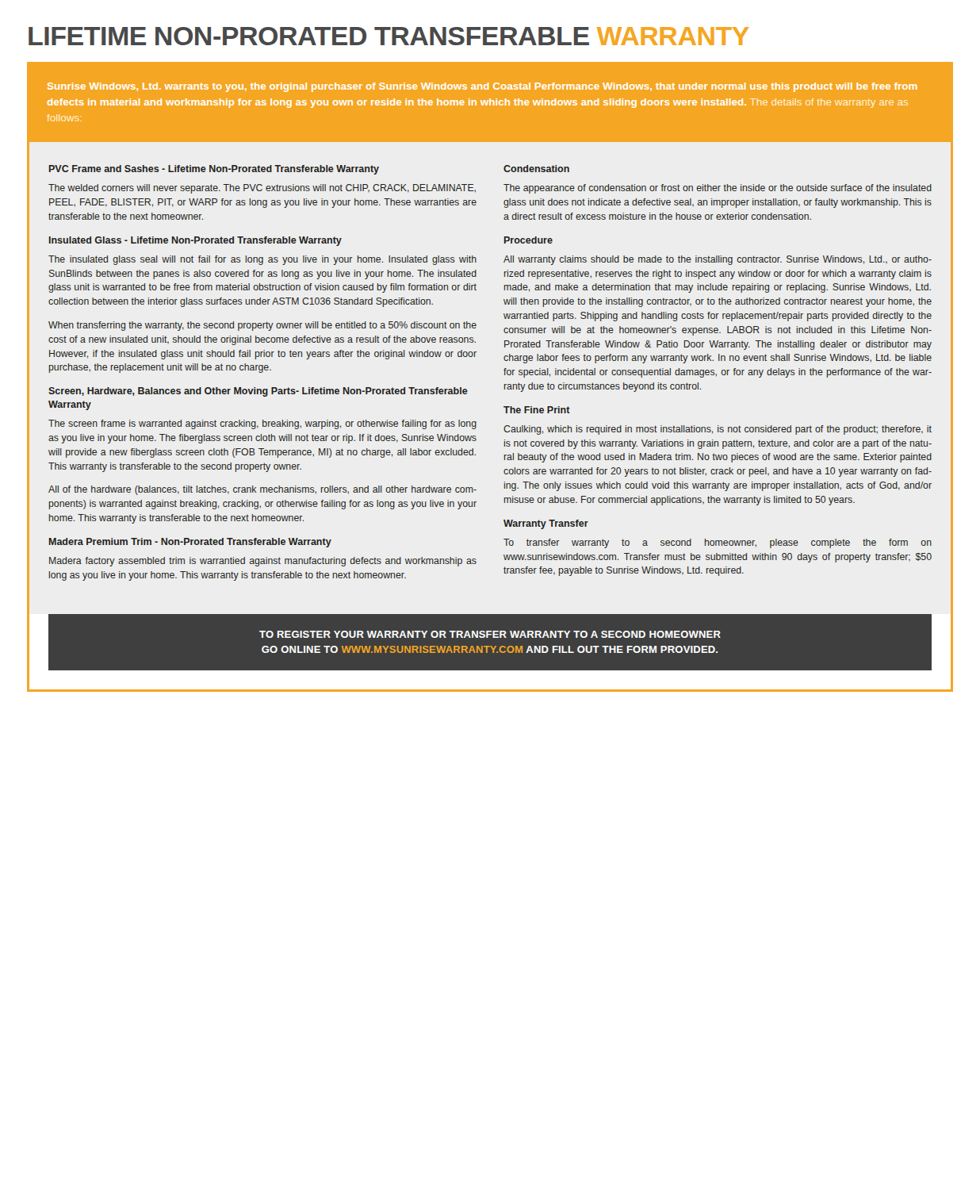Lifetime Non-Prorated Transferable Warranty
Sunrise Windows, Ltd. warrants to you, the original purchaser of Sunrise Windows and Coastal Performance Windows, that under normal use this product will be free from defects in material and workmanship for as long as you own or reside in the home in which the windows and sliding doors were installed. The details of the warranty are as follows:
PVC Frame and Sashes - Lifetime Non-Prorated Transferable Warranty
The welded corners will never separate. The PVC extrusions will not CHIP, CRACK, DELAMINATE, PEEL, FADE, BLISTER, PIT, or WARP for as long as you live in your home. These warranties are transferable to the next homeowner.
Insulated Glass - Lifetime Non-Prorated Transferable Warranty
The insulated glass seal will not fail for as long as you live in your home. Insulated glass with SunBlinds between the panes is also covered for as long as you live in your home. The insulated glass unit is warranted to be free from material obstruction of vision caused by film formation or dirt collection between the interior glass surfaces under ASTM C1036 Standard Specification.
When transferring the warranty, the second property owner will be entitled to a 50% discount on the cost of a new insulated unit, should the original become defective as a result of the above reasons. However, if the insulated glass unit should fail prior to ten years after the original window or door purchase, the replacement unit will be at no charge.
Screen, Hardware, Balances and Other Moving Parts- Lifetime Non-Prorated Transferable Warranty
The screen frame is warranted against cracking, breaking, warping, or otherwise failing for as long as you live in your home. The fiberglass screen cloth will not tear or rip. If it does, Sunrise Windows will provide a new fiberglass screen cloth (FOB Temperance, MI) at no charge, all labor excluded. This warranty is transferable to the second property owner.
All of the hardware (balances, tilt latches, crank mechanisms, rollers, and all other hardware components) is warranted against breaking, cracking, or otherwise failing for as long as you live in your home. This warranty is transferable to the next homeowner.
Madera Premium Trim - Non-Prorated Transferable Warranty
Madera factory assembled trim is warrantied against manufacturing defects and workmanship as long as you live in your home. This warranty is transferable to the next homeowner.
Condensation
The appearance of condensation or frost on either the inside or the outside surface of the insulated glass unit does not indicate a defective seal, an improper installation, or faulty workmanship. This is a direct result of excess moisture in the house or exterior condensation.
Procedure
All warranty claims should be made to the installing contractor. Sunrise Windows, Ltd., or authorized representative, reserves the right to inspect any window or door for which a warranty claim is made, and make a determination that may include repairing or replacing. Sunrise Windows, Ltd. will then provide to the installing contractor, or to the authorized contractor nearest your home, the warrantied parts. Shipping and handling costs for replacement/repair parts provided directly to the consumer will be at the homeowner's expense. LABOR is not included in this Lifetime Non-Prorated Transferable Window & Patio Door Warranty. The installing dealer or distributor may charge labor fees to perform any warranty work. In no event shall Sunrise Windows, Ltd. be liable for special, incidental or consequential damages, or for any delays in the performance of the warranty due to circumstances beyond its control.
The Fine Print
Caulking, which is required in most installations, is not considered part of the product; therefore, it is not covered by this warranty. Variations in grain pattern, texture, and color are a part of the natural beauty of the wood used in Madera trim. No two pieces of wood are the same. Exterior painted colors are warranted for 20 years to not blister, crack or peel, and have a 10 year warranty on fading. The only issues which could void this warranty are improper installation, acts of God, and/or misuse or abuse. For commercial applications, the warranty is limited to 50 years.
Warranty Transfer
To transfer warranty to a second homeowner, please complete the form on www.sunrisewindows.com. Transfer must be submitted within 90 days of property transfer; $50 transfer fee, payable to Sunrise Windows, Ltd. required.
To register your warranty or transfer warranty to a second homeowner
go online to www.mysunrisewarranty.com and fill out the form provided.